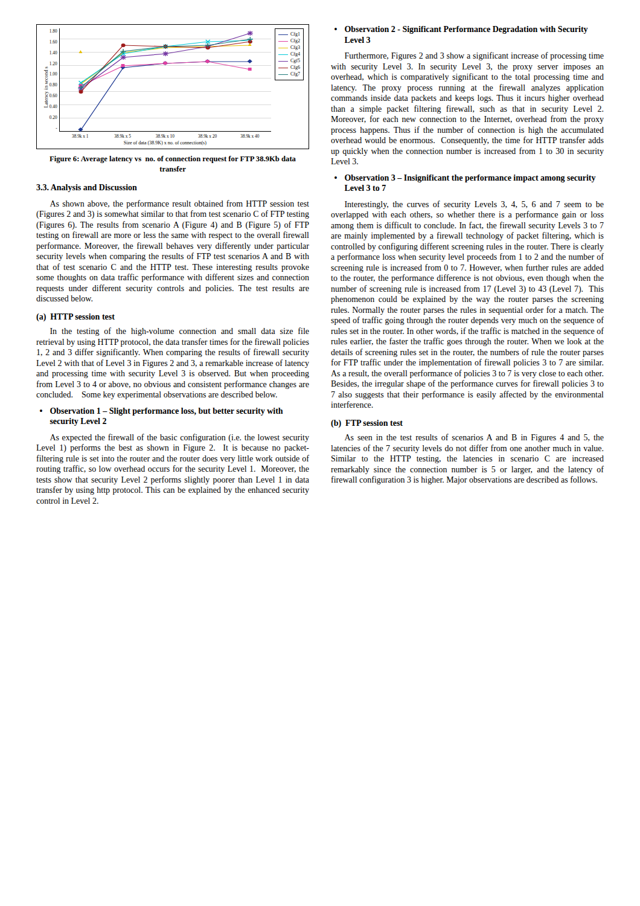Latency in second s
1.80 1.60 1.40 1.20 1.00 0.80 0.60 0.40 0.20 -
38.9k x 1 38.9k x 5 38.9k x 10 38.9k x 20 38.9k x 40
Size of data (38.9K) x no. of connection(s)
Cfg1
Cfg2
Cfg3
Cfg4
Cgf5
Cfg6
Cfg7
Figure 6: Average latency vs no. of connection request for FTP 38.9Kb data transfer
3.3. Analysis and Discussion
As shown above, the performance result obtained from HTTP session test (Figures 2 and 3) is somewhat similar to that from test scenario C of FTP testing (Figures 6). The results from scenario A (Figure 4) and B (Figure 5) of FTP testing on firewall are more or less the same with respect to the overall firewall performance. Moreover, the firewall behaves very differently under particular security levels when comparing the results of FTP test scenarios A and B with that of test scenario C and the HTTP test. These interesting results provoke some thoughts on data traffic performance with different sizes and connection requests under different security controls and policies. The test results are discussed below.
(a) HTTP session test
In the testing of the high-volume connection and small data size file retrieval by using HTTP protocol, the data transfer times for the firewall policies 1, 2 and 3 differ significantly. When comparing the results of firewall security Level 2 with that of Level 3 in Figures 2 and 3, a remarkable increase of latency and processing time with security Level 3 is observed. But when proceeding from Level 3 to 4 or above, no obvious and consistent performance changes are concluded. Some key experimental observations are described below.
Observation 1 – Slight performance loss, but better security with security Level 2
As expected the firewall of the basic configuration (i.e. the lowest security Level 1) performs the best as shown in Figure 2. It is because no packet-filtering rule is set into the router and the router does very little work outside of routing traffic, so low overhead occurs for the security Level 1. Moreover, the tests show that security Level 2 performs slightly poorer than Level 1 in data transfer by using http protocol. This can be explained by the enhanced security control in Level 2.
Observation 2 - Significant Performance Degradation with Security Level 3
Furthermore, Figures 2 and 3 show a significant increase of processing time with security Level 3. In security Level 3, the proxy server imposes an overhead, which is comparatively significant to the total processing time and latency. The proxy process running at the firewall analyzes application commands inside data packets and keeps logs. Thus it incurs higher overhead than a simple packet filtering firewall, such as that in security Level 2. Moreover, for each new connection to the Internet, overhead from the proxy process happens. Thus if the number of connection is high the accumulated overhead would be enormous. Consequently, the time for HTTP transfer adds up quickly when the connection number is increased from 1 to 30 in security Level 3.
Observation 3 – Insignificant the performance impact among security Level 3 to 7
Interestingly, the curves of security Levels 3, 4, 5, 6 and 7 seem to be overlapped with each others, so whether there is a performance gain or loss among them is difficult to conclude. In fact, the firewall security Levels 3 to 7 are mainly implemented by a firewall technology of packet filtering, which is controlled by configuring different screening rules in the router. There is clearly a performance loss when security level proceeds from 1 to 2 and the number of screening rule is increased from 0 to 7. However, when further rules are added to the router, the performance difference is not obvious, even though when the number of screening rule is increased from 17 (Level 3) to 43 (Level 7). This phenomenon could be explained by the way the router parses the screening rules. Normally the router parses the rules in sequential order for a match. The speed of traffic going through the router depends very much on the sequence of rules set in the router. In other words, if the traffic is matched in the sequence of rules earlier, the faster the traffic goes through the router. When we look at the details of screening rules set in the router, the numbers of rule the router parses for FTP traffic under the implementation of firewall policies 3 to 7 are similar. As a result, the overall performance of policies 3 to 7 is very close to each other. Besides, the irregular shape of the performance curves for firewall policies 3 to 7 also suggests that their performance is easily affected by the environmental interference.
(b) FTP session test
As seen in the test results of scenarios A and B in Figures 4 and 5, the latencies of the 7 security levels do not differ from one another much in value. Similar to the HTTP testing, the latencies in scenario C are increased remarkably since the connection number is 5 or larger, and the latency of firewall configuration 3 is higher. Major observations are described as follows.